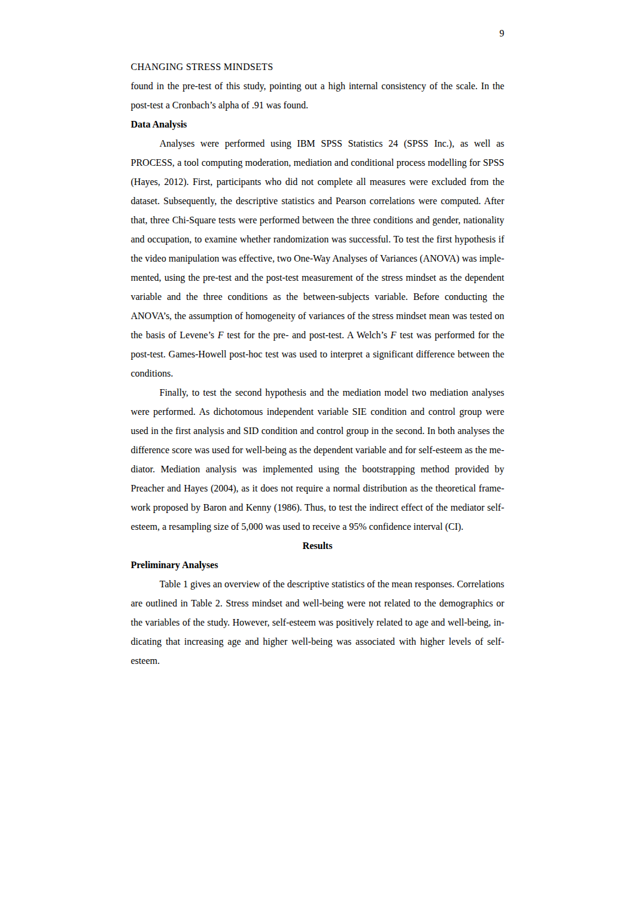9
Changing Stress Mindsets
found in the pre-test of this study, pointing out a high internal consistency of the scale. In the post-test a Cronbach’s alpha of .91 was found.
Data Analysis
Analyses were performed using IBM SPSS Statistics 24 (SPSS Inc.), as well as PROCESS, a tool computing moderation, mediation and conditional process modelling for SPSS (Hayes, 2012). First, participants who did not complete all measures were excluded from the dataset. Subsequently, the descriptive statistics and Pearson correlations were computed. After that, three Chi-Square tests were performed between the three conditions and gender, nationality and occupation, to examine whether randomization was successful. To test the first hypothesis if the video manipulation was effective, two One-Way Analyses of Variances (ANOVA) was implemented, using the pre-test and the post-test measurement of the stress mindset as the dependent variable and the three conditions as the between-subjects variable. Before conducting the ANOVA’s, the assumption of homogeneity of variances of the stress mindset mean was tested on the basis of Levene’s F test for the pre- and post-test. A Welch’s F test was performed for the post-test. Games-Howell post-hoc test was used to interpret a significant difference between the conditions.
Finally, to test the second hypothesis and the mediation model two mediation analyses were performed. As dichotomous independent variable SIE condition and control group were used in the first analysis and SID condition and control group in the second. In both analyses the difference score was used for well-being as the dependent variable and for self-esteem as the mediator. Mediation analysis was implemented using the bootstrapping method provided by Preacher and Hayes (2004), as it does not require a normal distribution as the theoretical framework proposed by Baron and Kenny (1986). Thus, to test the indirect effect of the mediator self-esteem, a resampling size of 5,000 was used to receive a 95% confidence interval (CI).
Results
Preliminary Analyses
Table 1 gives an overview of the descriptive statistics of the mean responses. Correlations are outlined in Table 2. Stress mindset and well-being were not related to the demographics or the variables of the study. However, self-esteem was positively related to age and well-being, indicating that increasing age and higher well-being was associated with higher levels of self-esteem.